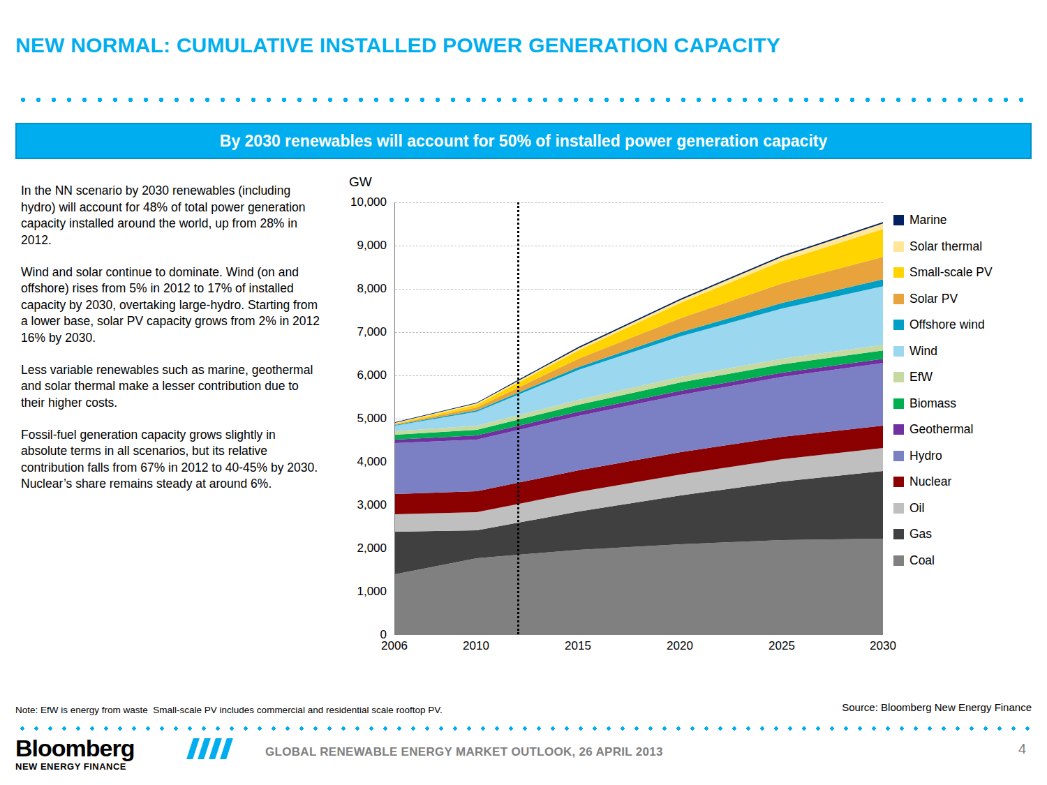NEW NORMAL: CUMULATIVE INSTALLED POWER GENERATION CAPACITY
By 2030 renewables will account for 50% of installed power generation capacity
In the NN scenario by 2030 renewables (including hydro) will account for 48% of total power generation capacity installed around the world, up from 28% in 2012.
Wind and solar continue to dominate. Wind (on and offshore) rises from 5% in 2012 to 17% of installed capacity by 2030, overtaking large-hydro. Starting from a lower base, solar PV capacity grows from 2% in 2012 16% by 2030.
Less variable renewables such as marine, geothermal and solar thermal make a lesser contribution due to their higher costs.
Fossil-fuel generation capacity grows slightly in absolute terms in all scenarios, but its relative contribution falls from 67% in 2012 to 40-45% by 2030. Nuclear’s share remains steady at around 6%.
GW
0
1,000
2,000
3,000
4,000
5,000
6,000
7,000
8,000
9,000
10,000
2006
2010
2015
2020
2025
2030
Marine
Solar thermal
Small-scale PV
Solar PV
Offshore wind
Wind
EfW
Biomass
Geothermal
Hydro
Nuclear
Oil
Gas
Coal
Note: EfW is energy from waste Small-scale PV includes commercial and residential scale rooftop PV.
Source: Bloomberg New Energy Finance
Bloomberg
NEW ENERGY FINANCE
GLOBAL RENEWABLE ENERGY MARKET OUTLOOK, 26 APRIL 2013
4